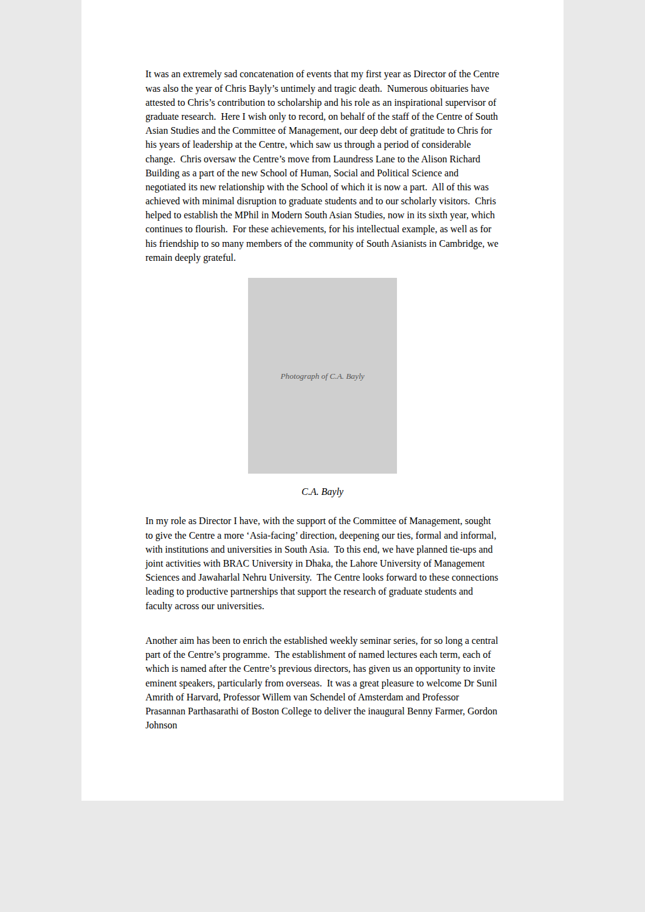It was an extremely sad concatenation of events that my first year as Director of the Centre was also the year of Chris Bayly’s untimely and tragic death. Numerous obituaries have attested to Chris’s contribution to scholarship and his role as an inspirational supervisor of graduate research. Here I wish only to record, on behalf of the staff of the Centre of South Asian Studies and the Committee of Management, our deep debt of gratitude to Chris for his years of leadership at the Centre, which saw us through a period of considerable change. Chris oversaw the Centre’s move from Laundress Lane to the Alison Richard Building as a part of the new School of Human, Social and Political Science and negotiated its new relationship with the School of which it is now a part. All of this was achieved with minimal disruption to graduate students and to our scholarly visitors. Chris helped to establish the MPhil in Modern South Asian Studies, now in its sixth year, which continues to flourish. For these achievements, for his intellectual example, as well as for his friendship to so many members of the community of South Asianists in Cambridge, we remain deeply grateful.
Photograph of C.A. Bayly
C.A. Bayly
In my role as Director I have, with the support of the Committee of Management, sought to give the Centre a more ‘Asia-facing’ direction, deepening our ties, formal and informal, with institutions and universities in South Asia. To this end, we have planned tie-ups and joint activities with BRAC University in Dhaka, the Lahore University of Management Sciences and Jawaharlal Nehru University. The Centre looks forward to these connections leading to productive partnerships that support the research of graduate students and faculty across our universities.
Another aim has been to enrich the established weekly seminar series, for so long a central part of the Centre’s programme. The establishment of named lectures each term, each of which is named after the Centre’s previous directors, has given us an opportunity to invite eminent speakers, particularly from overseas. It was a great pleasure to welcome Dr Sunil Amrith of Harvard, Professor Willem van Schendel of Amsterdam and Professor Prasannan Parthasarathi of Boston College to deliver the inaugural Benny Farmer, Gordon Johnson